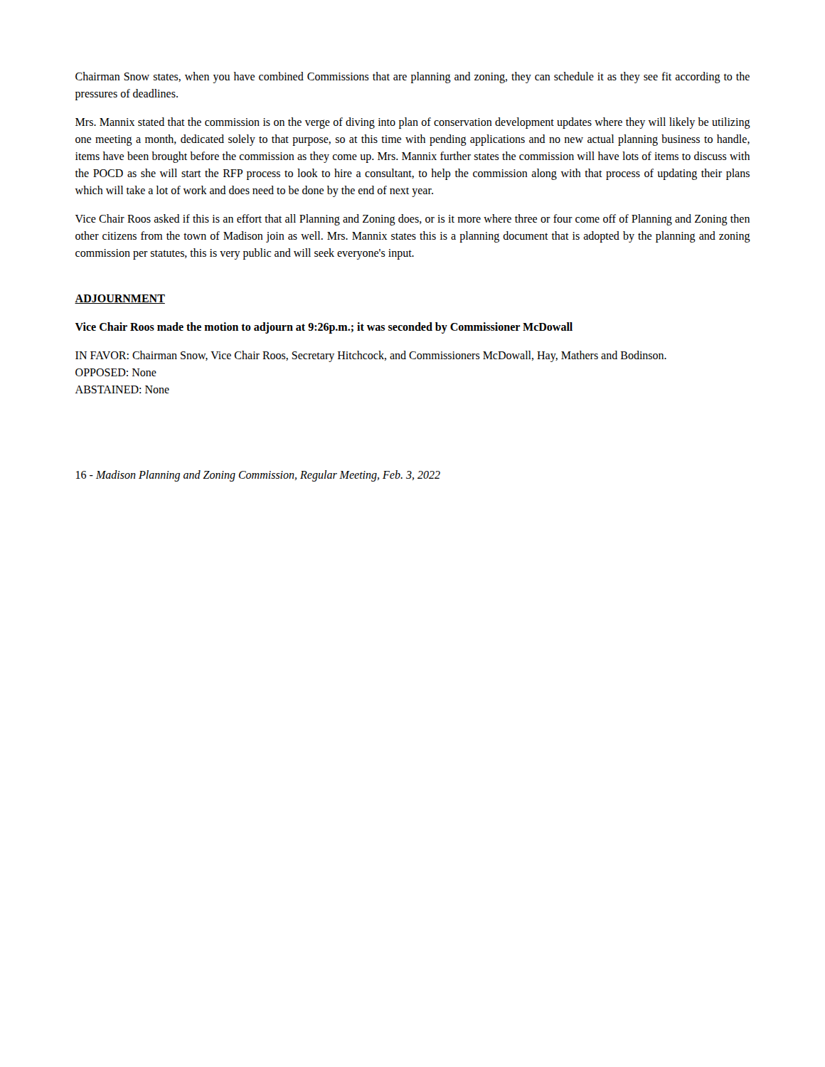Chairman Snow states, when you have combined Commissions that are planning and zoning, they can schedule it as they see fit according to the pressures of deadlines.
Mrs. Mannix stated that the commission is on the verge of diving into plan of conservation development updates where they will likely be utilizing one meeting a month, dedicated solely to that purpose, so at this time with pending applications and no new actual planning business to handle, items have been brought before the commission as they come up. Mrs. Mannix further states the commission will have lots of items to discuss with the POCD as she will start the RFP process to look to hire a consultant, to help the commission along with that process of updating their plans which will take a lot of work and does need to be done by the end of next year.
Vice Chair Roos asked if this is an effort that all Planning and Zoning does, or is it more where three or four come off of Planning and Zoning then other citizens from the town of Madison join as well. Mrs. Mannix states this is a planning document that is adopted by the planning and zoning commission per statutes, this is very public and will seek everyone's input.
ADJOURNMENT
Vice Chair Roos made the motion to adjourn at 9:26p.m.; it was seconded by Commissioner McDowall
IN FAVOR: Chairman Snow, Vice Chair Roos, Secretary Hitchcock, and Commissioners McDowall, Hay, Mathers and Bodinson.
OPPOSED: None
ABSTAINED: None
16 - Madison Planning and Zoning Commission, Regular Meeting, Feb. 3, 2022